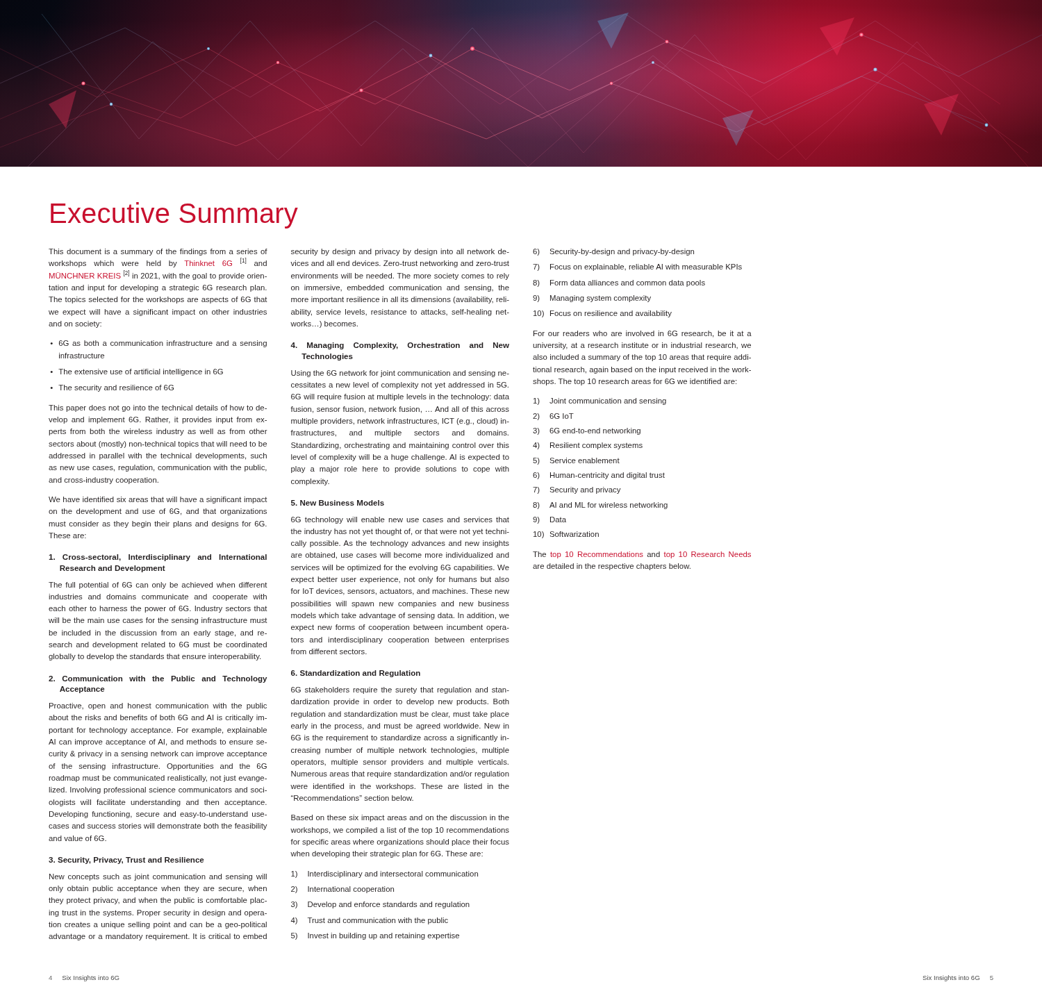Executive Summary
This document is a summary of the findings from a series of workshops which were held by Thinknet 6G [1] and MÜNCHNER KREIS [2] in 2021, with the goal to provide orientation and input for developing a strategic 6G research plan. The topics selected for the workshops are aspects of 6G that we expect will have a significant impact on other industries and on society:
6G as both a communication infrastructure and a sensing infrastructure
The extensive use of artificial intelligence in 6G
The security and resilience of 6G
This paper does not go into the technical details of how to develop and implement 6G. Rather, it provides input from experts from both the wireless industry as well as from other sectors about (mostly) non-technical topics that will need to be addressed in parallel with the technical developments, such as new use cases, regulation, communication with the public, and cross-industry cooperation.
We have identified six areas that will have a significant impact on the development and use of 6G, and that organizations must consider as they begin their plans and designs for 6G. These are:
1. Cross-sectoral, Interdisciplinary and International Research and Development
The full potential of 6G can only be achieved when different industries and domains communicate and cooperate with each other to harness the power of 6G. Industry sectors that will be the main use cases for the sensing infrastructure must be included in the discussion from an early stage, and research and development related to 6G must be coordinated globally to develop the standards that ensure interoperability.
2. Communication with the Public and Technology Acceptance
Proactive, open and honest communication with the public about the risks and benefits of both 6G and AI is critically important for technology acceptance. For example, explainable AI can improve acceptance of AI, and methods to ensure security & privacy in a sensing network can improve acceptance of the sensing infrastructure. Opportunities and the 6G roadmap must be communicated realistically, not just evangelized. Involving professional science communicators and sociologists will facilitate understanding and then acceptance. Developing functioning, secure and easy-to-understand use-cases and success stories will demonstrate both the feasibility and value of 6G.
3. Security, Privacy, Trust and Resilience
New concepts such as joint communication and sensing will only obtain public acceptance when they are secure, when they protect privacy, and when the public is comfortable placing trust in the systems. Proper security in design and operation creates a unique selling point and can be a geo-political advantage or a mandatory requirement. It is critical to embed security by design and privacy by design into all network devices and all end devices. Zero-trust networking and zero-trust environments will be needed. The more society comes to rely on immersive, embedded communication and sensing, the more important resilience in all its dimensions (availability, reliability, service levels, resistance to attacks, self-healing networks…) becomes.
4. Managing Complexity, Orchestration and New Technologies
Using the 6G network for joint communication and sensing necessitates a new level of complexity not yet addressed in 5G. 6G will require fusion at multiple levels in the technology: data fusion, sensor fusion, network fusion, … And all of this across multiple providers, network infrastructures, ICT (e.g., cloud) infrastructures, and multiple sectors and domains. Standardizing, orchestrating and maintaining control over this level of complexity will be a huge challenge. AI is expected to play a major role here to provide solutions to cope with complexity.
5. New Business Models
6G technology will enable new use cases and services that the industry has not yet thought of, or that were not yet technically possible. As the technology advances and new insights are obtained, use cases will become more individualized and services will be optimized for the evolving 6G capabilities. We expect better user experience, not only for humans but also for IoT devices, sensors, actuators, and machines. These new possibilities will spawn new companies and new business models which take advantage of sensing data. In addition, we expect new forms of cooperation between incumbent operators and interdisciplinary cooperation between enterprises from different sectors.
6. Standardization and Regulation
6G stakeholders require the surety that regulation and standardization provide in order to develop new products. Both regulation and standardization must be clear, must take place early in the process, and must be agreed worldwide. New in 6G is the requirement to standardize across a significantly increasing number of multiple network technologies, multiple operators, multiple sensor providers and multiple verticals. Numerous areas that require standardization and/or regulation were identified in the workshops. These are listed in the “Recommendations” section below.
Based on these six impact areas and on the discussion in the workshops, we compiled a list of the top 10 recommendations for specific areas where organizations should place their focus when developing their strategic plan for 6G. These are:
Interdisciplinary and intersectoral communication
International cooperation
Develop and enforce standards and regulation
Trust and communication with the public
Invest in building up and retaining expertise
Security-by-design and privacy-by-design
Focus on explainable, reliable AI with measurable KPIs
Form data alliances and common data pools
Managing system complexity
Focus on resilience and availability
For our readers who are involved in 6G research, be it at a university, at a research institute or in industrial research, we also included a summary of the top 10 areas that require additional research, again based on the input received in the workshops. The top 10 research areas for 6G we identified are:
Joint communication and sensing
6G IoT
6G end-to-end networking
Resilient complex systems
Service enablement
Human-centricity and digital trust
Security and privacy
AI and ML for wireless networking
Data
Softwarization
The top 10 Recommendations and top 10 Research Needs are detailed in the respective chapters below.
4 Six Insights into 6G
Six Insights into 6G 5